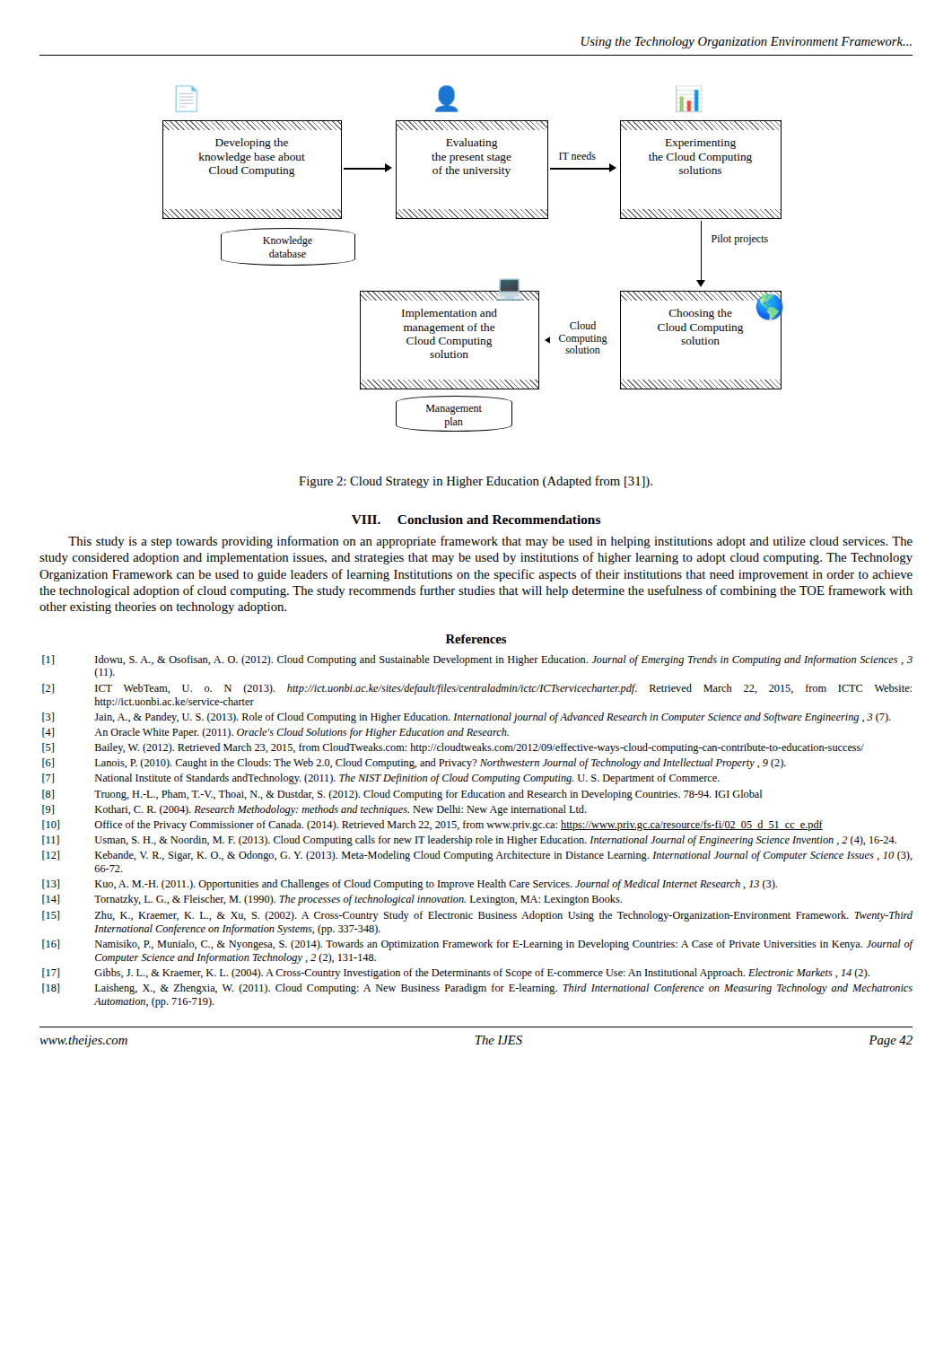Using the Technology Organization Environment Framework...
Developing the
knowledge base about
Cloud Computing
Evaluating
the present stage
of the university
Experimenting
the Cloud Computing
solutions
📄
👤
📊
Knowledge
database
IT needs
Pilot projects
Choosing the
Cloud Computing
solution
🌎
Implementation and
management of the
Cloud Computing
solution
💻
Cloud
Computing
solution
Management
plan
Figure 2: Cloud Strategy in Higher Education (Adapted from [31]).
VIII. Conclusion and Recommendations
This study is a step towards providing information on an appropriate framework that may be used in helping institutions adopt and utilize cloud services. The study considered adoption and implementation issues, and strategies that may be used by institutions of higher learning to adopt cloud computing. The Technology Organization Framework can be used to guide leaders of learning Institutions on the specific aspects of their institutions that need improvement in order to achieve the technological adoption of cloud computing. The study recommends further studies that will help determine the usefulness of combining the TOE framework with other existing theories on technology adoption.
References
[1] Idowu, S. A., & Osofisan, A. O. (2012). Cloud Computing and Sustainable Development in Higher Education. Journal of Emerging Trends in Computing and Information Sciences , 3 (11).
[2] ICT WebTeam, U. o. N (2013). http://ict.uonbi.ac.ke/sites/default/files/centraladmin/ictc/ICTservicecharter.pdf. Retrieved March 22, 2015, from ICTC Website: http://ict.uonbi.ac.ke/service-charter
[3] Jain, A., & Pandey, U. S. (2013). Role of Cloud Computing in Higher Education. International journal of Advanced Research in Computer Science and Software Engineering , 3 (7).
[4] An Oracle White Paper. (2011). Oracle's Cloud Solutions for Higher Education and Research.
[5] Bailey, W. (2012). Retrieved March 23, 2015, from CloudTweaks.com: http://cloudtweaks.com/2012/09/effective-ways-cloud-computing-can-contribute-to-education-success/
[6] Lanois, P. (2010). Caught in the Clouds: The Web 2.0, Cloud Computing, and Privacy? Northwestern Journal of Technology and Intellectual Property , 9 (2).
[7] National Institute of Standards andTechnology. (2011). The NIST Definition of Cloud Computing Computing. U. S. Department of Commerce.
[8] Truong, H.-L., Pham, T.-V., Thoai, N., & Dustdar, S. (2012). Cloud Computing for Education and Research in Developing Countries. 78-94. IGI Global
[9] Kothari, C. R. (2004). Research Methodology: methods and techniques. New Delhi: New Age international Ltd.
[10] Office of the Privacy Commissioner of Canada. (2014). Retrieved March 22, 2015, from www.priv.gc.ca: https://www.priv.gc.ca/resource/fs-fi/02_05_d_51_cc_e.pdf
[11] Usman, S. H., & Noordin, M. F. (2013). Cloud Computing calls for new IT leadership role in Higher Education. International Journal of Engineering Science Invention , 2 (4), 16-24.
[12] Kebande, V. R., Sigar, K. O., & Odongo, G. Y. (2013). Meta-Modeling Cloud Computing Architecture in Distance Learning. International Journal of Computer Science Issues , 10 (3), 66-72.
[13] Kuo, A. M.-H. (2011.). Opportunities and Challenges of Cloud Computing to Improve Health Care Services. Journal of Medical Internet Research , 13 (3).
[14] Tornatzky, L. G., & Fleischer, M. (1990). The processes of technological innovation. Lexington, MA: Lexington Books.
[15] Zhu, K., Kraemer, K. L., & Xu, S. (2002). A Cross-Country Study of Electronic Business Adoption Using the Technology-Organization-Environment Framework. Twenty-Third International Conference on Information Systems, (pp. 337-348).
[16] Namisiko, P., Munialo, C., & Nyongesa, S. (2014). Towards an Optimization Framework for E-Learning in Developing Countries: A Case of Private Universities in Kenya. Journal of Computer Science and Information Technology , 2 (2), 131-148.
[17] Gibbs, J. L., & Kraemer, K. L. (2004). A Cross-Country Investigation of the Determinants of Scope of E-commerce Use: An Institutional Approach. Electronic Markets , 14 (2).
[18] Laisheng, X., & Zhengxia, W. (2011). Cloud Computing: A New Business Paradigm for E-learning. Third International Conference on Measuring Technology and Mechatronics Automation, (pp. 716-719).
www.theijes.com The IJES Page 42